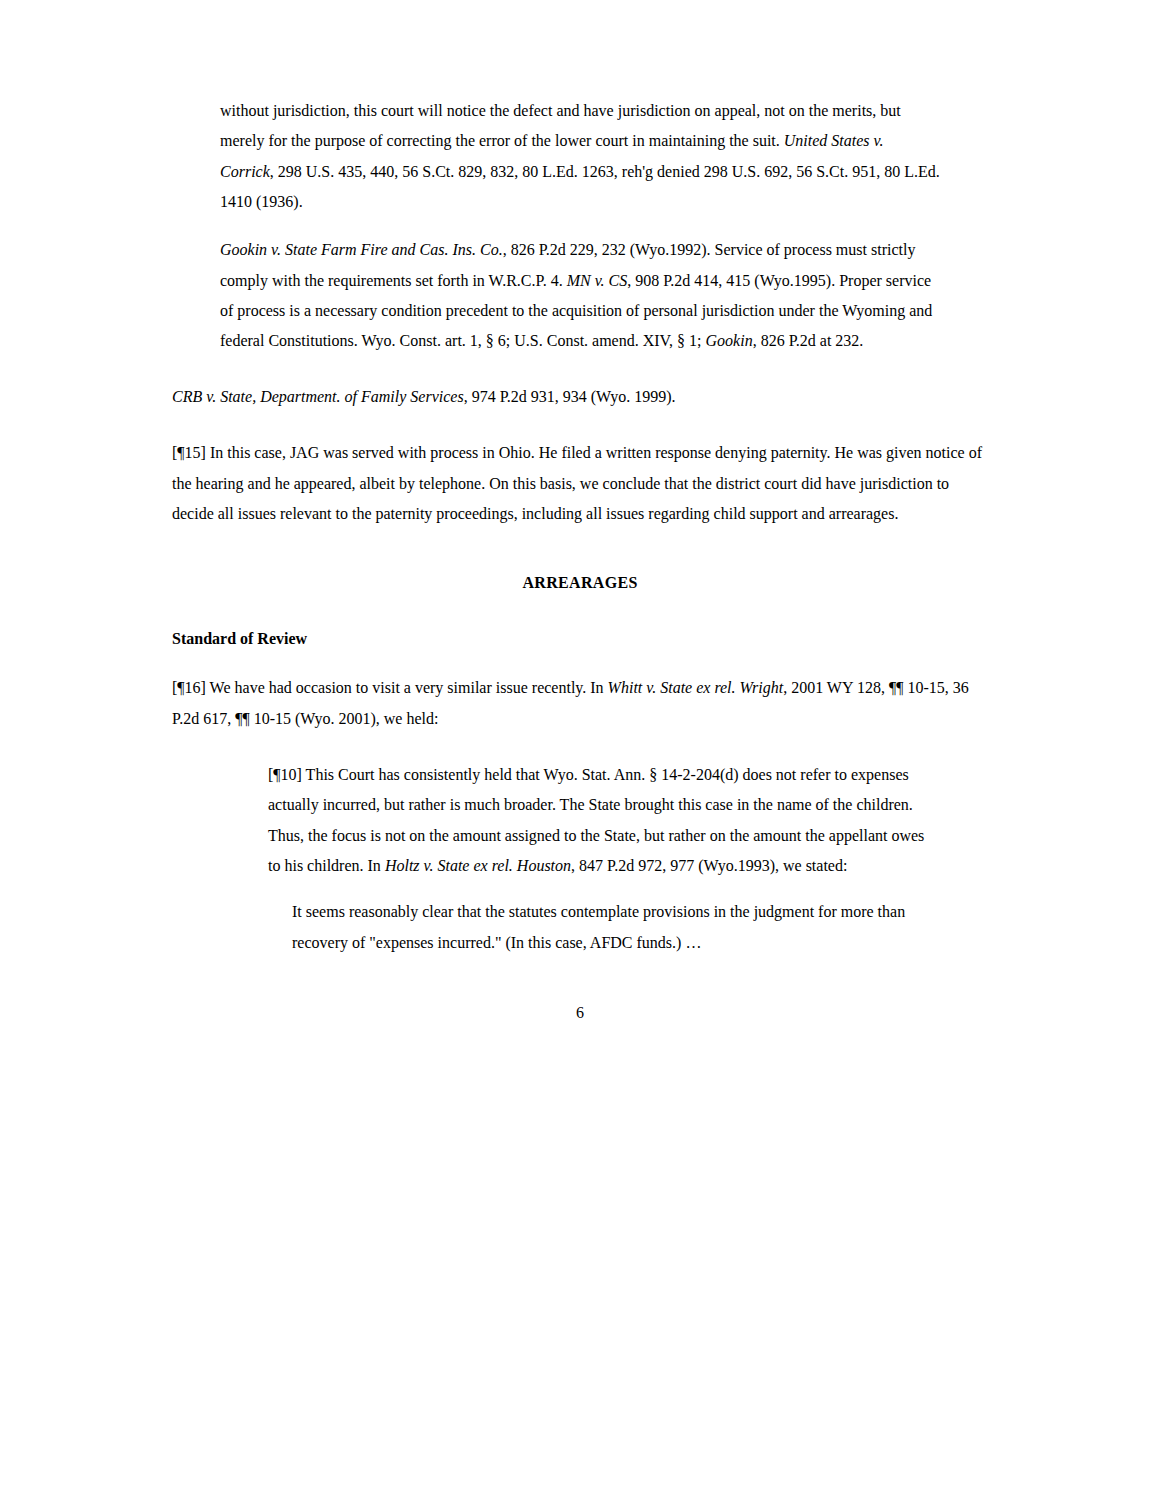without jurisdiction, this court will notice the defect and have jurisdiction on appeal, not on the merits, but merely for the purpose of correcting the error of the lower court in maintaining the suit. United States v. Corrick, 298 U.S. 435, 440, 56 S.Ct. 829, 832, 80 L.Ed. 1263, reh'g denied 298 U.S. 692, 56 S.Ct. 951, 80 L.Ed. 1410 (1936).
Gookin v. State Farm Fire and Cas. Ins. Co., 826 P.2d 229, 232 (Wyo.1992). Service of process must strictly comply with the requirements set forth in W.R.C.P. 4. MN v. CS, 908 P.2d 414, 415 (Wyo.1995). Proper service of process is a necessary condition precedent to the acquisition of personal jurisdiction under the Wyoming and federal Constitutions. Wyo. Const. art. 1, § 6; U.S. Const. amend. XIV, § 1; Gookin, 826 P.2d at 232.
CRB v. State, Department. of Family Services, 974 P.2d 931, 934 (Wyo. 1999).
[¶15] In this case, JAG was served with process in Ohio. He filed a written response denying paternity. He was given notice of the hearing and he appeared, albeit by telephone. On this basis, we conclude that the district court did have jurisdiction to decide all issues relevant to the paternity proceedings, including all issues regarding child support and arrearages.
ARREARAGES
Standard of Review
[¶16] We have had occasion to visit a very similar issue recently. In Whitt v. State ex rel. Wright, 2001 WY 128, ¶¶ 10-15, 36 P.2d 617, ¶¶ 10-15 (Wyo. 2001), we held:
[¶10] This Court has consistently held that Wyo. Stat. Ann. § 14-2-204(d) does not refer to expenses actually incurred, but rather is much broader. The State brought this case in the name of the children. Thus, the focus is not on the amount assigned to the State, but rather on the amount the appellant owes to his children. In Holtz v. State ex rel. Houston, 847 P.2d 972, 977 (Wyo.1993), we stated:
It seems reasonably clear that the statutes contemplate provisions in the judgment for more than recovery of "expenses incurred." (In this case, AFDC funds.) …
6